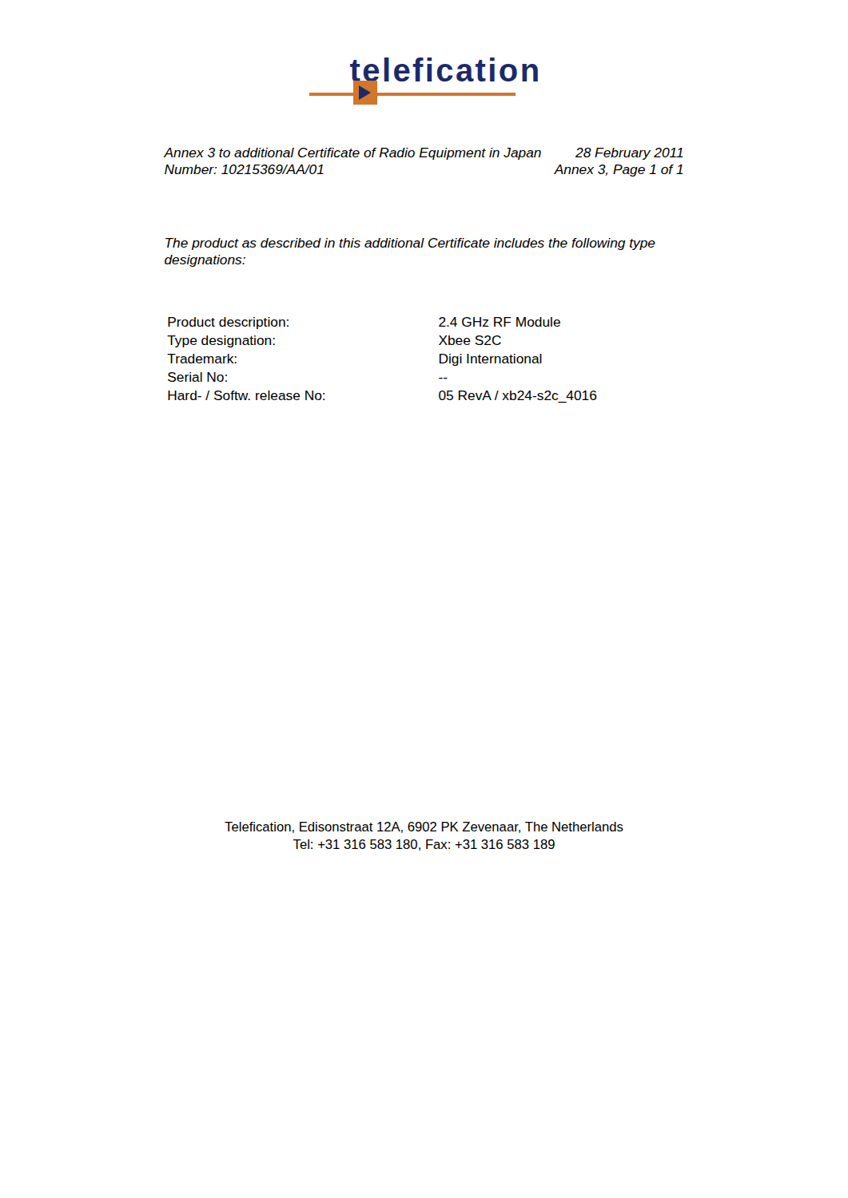telefication
Annex 3 to additional Certificate of Radio Equipment in Japan
28 February 2011
Number: 10215369/AA/01
Annex 3, Page 1 of 1
The product as described in this additional Certificate includes the following type designations:
| Product description: | 2.4 GHz RF Module |
| Type designation: | Xbee S2C |
| Trademark: | Digi International |
| Serial No: | -- |
| Hard- / Softw. release No: | 05 RevA / xb24-s2c_4016 |
Telefication, Edisonstraat 12A, 6902 PK Zevenaar, The Netherlands
Tel: +31 316 583 180, Fax: +31 316 583 189